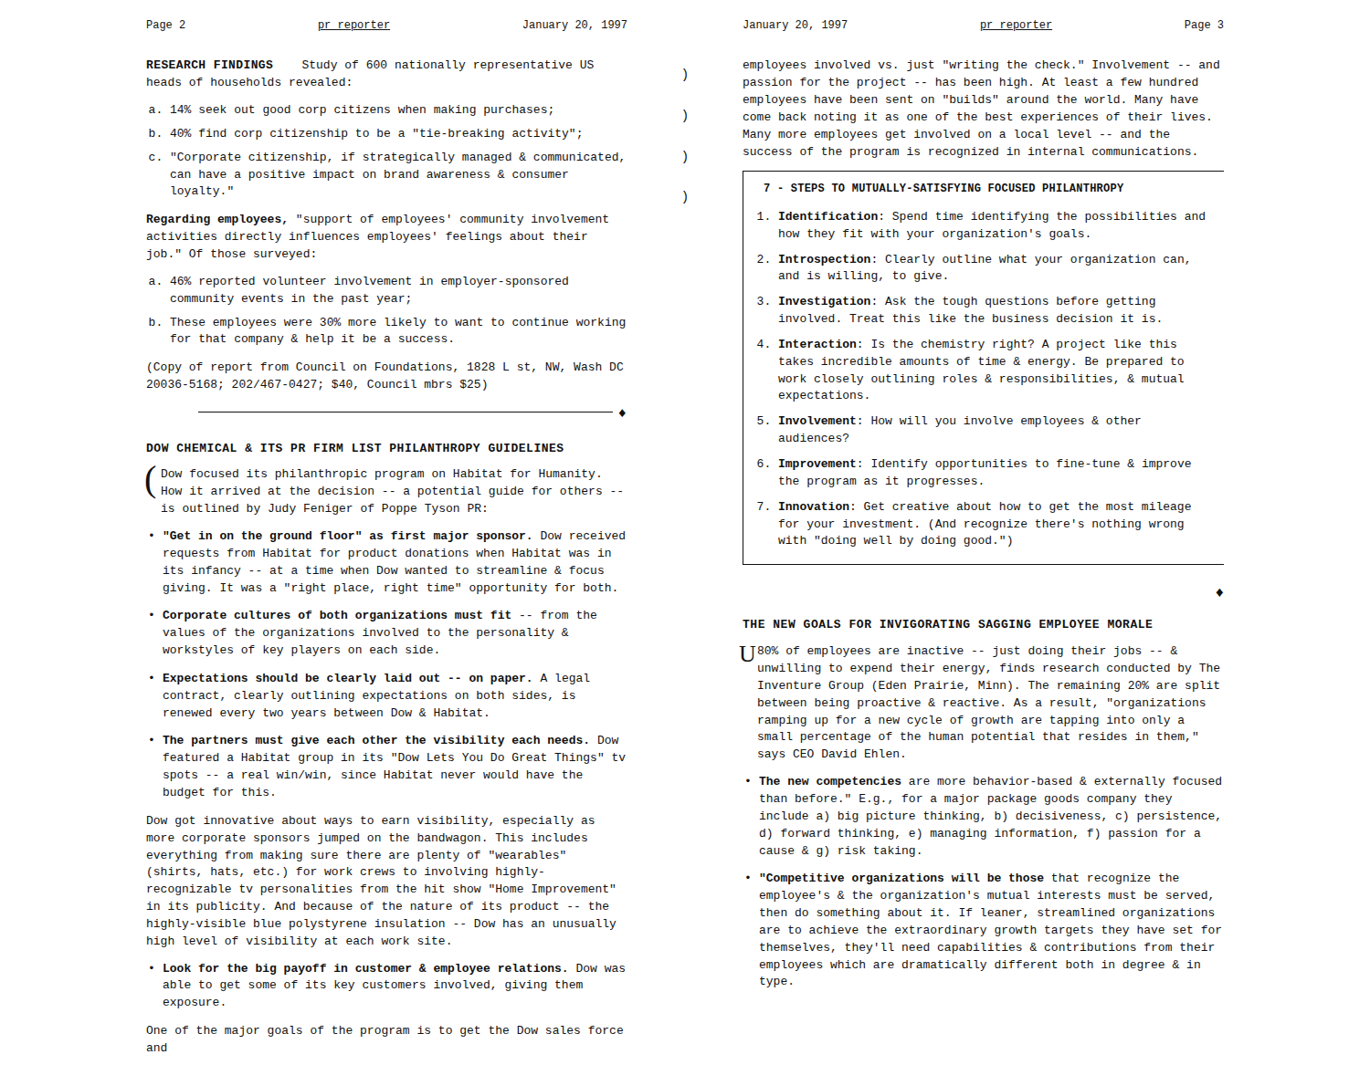Page 2 pr reporter January 20, 1997
RESEARCH FINDINGS Study of 600 nationally representative US heads of households revealed:
14% seek out good corp citizens when making purchases;
40% find corp citizenship to be a "tie-breaking activity";
"Corporate citizenship, if strategically managed & communicated, can have a positive impact on brand awareness & consumer loyalty."
Regarding employees, "support of employees' community involvement activities directly influences employees' feelings about their job." Of those surveyed:
46% reported volunteer involvement in employer-sponsored community events in the past year;
These employees were 30% more likely to want to continue working for that company & help it be a success.
(Copy of report from Council on Foundations, 1828 L st, NW, Wash DC 20036-5168; 202/467-0427; $40, Council mbrs $25)
♦
Dow Chemical & Its PR Firm List Philanthropy Guidelines
Dow focused its philanthropic program on Habitat for Humanity. How it arrived at the decision -- a potential guide for others -- is outlined by Judy Feniger of Poppe Tyson PR:
"Get in on the ground floor" as first major sponsor. Dow received requests from Habitat for product donations when Habitat was in its infancy -- at a time when Dow wanted to streamline & focus giving. It was a "right place, right time" opportunity for both.
Corporate cultures of both organizations must fit -- from the values of the organizations involved to the personality & workstyles of key players on each side.
Expectations should be clearly laid out -- on paper. A legal contract, clearly outlining expectations on both sides, is renewed every two years between Dow & Habitat.
The partners must give each other the visibility each needs. Dow featured a Habitat group in its "Dow Lets You Do Great Things" tv spots -- a real win/win, since Habitat never would have the budget for this.
Dow got innovative about ways to earn visibility, especially as more corporate sponsors jumped on the bandwagon. This includes everything from making sure there are plenty of "wearables" (shirts, hats, etc.) for work crews to involving highly-recognizable tv personalities from the hit show "Home Improvement" in its publicity. And because of the nature of its product -- the highly-visible blue polystyrene insulation -- Dow has an unusually high level of visibility at each work site.
Look for the big payoff in customer & employee relations. Dow was able to get some of its key customers involved, giving them exposure.
One of the major goals of the program is to get the Dow sales force and
) ) ) )
January 20, 1997 pr reporter Page 3
employees involved vs. just "writing the check." Involvement -- and passion for the project -- has been high. At least a few hundred employees have been sent on "builds" around the world. Many have come back noting it as one of the best experiences of their lives. Many more employees get involved on a local level -- and the success of the program is recognized in internal communications.
7 - STEPS TO MUTUALLY-SATISFYING FOCUSED PHILANTHROPY
Identification: Spend time identifying the possibilities and how they fit with your organization's goals.
Introspection: Clearly outline what your organization can, and is willing, to give.
Investigation: Ask the tough questions before getting involved. Treat this like the business decision it is.
Interaction: Is the chemistry right? A project like this takes incredible amounts of time & energy. Be prepared to work closely outlining roles & responsibilities, & mutual expectations.
Involvement: How will you involve employees & other audiences?
Improvement: Identify opportunities to fine-tune & improve the program as it progresses.
Innovation: Get creative about how to get the most mileage for your investment. (And recognize there's nothing wrong with "doing well by doing good.")
♦
The New Goals for Invigorating Sagging Employee Morale
80% of employees are inactive -- just doing their jobs -- & unwilling to expend their energy, finds research conducted by The Inventure Group (Eden Prairie, Minn). The remaining 20% are split between being proactive & reactive. As a result, "organizations ramping up for a new cycle of growth are tapping into only a small percentage of the human potential that resides in them," says CEO David Ehlen.
The new competencies are more behavior-based & externally focused than before." E.g., for a major package goods company they include a) big picture thinking, b) decisiveness, c) persistence, d) forward thinking, e) managing information, f) passion for a cause & g) risk taking.
"Competitive organizations will be those that recognize the employee's & the organization's mutual interests must be served, then do something about it. If leaner, streamlined organizations are to achieve the extraordinary growth targets they have set for themselves, they'll need capabilities & contributions from their employees which are dramatically different both in degree & in type.